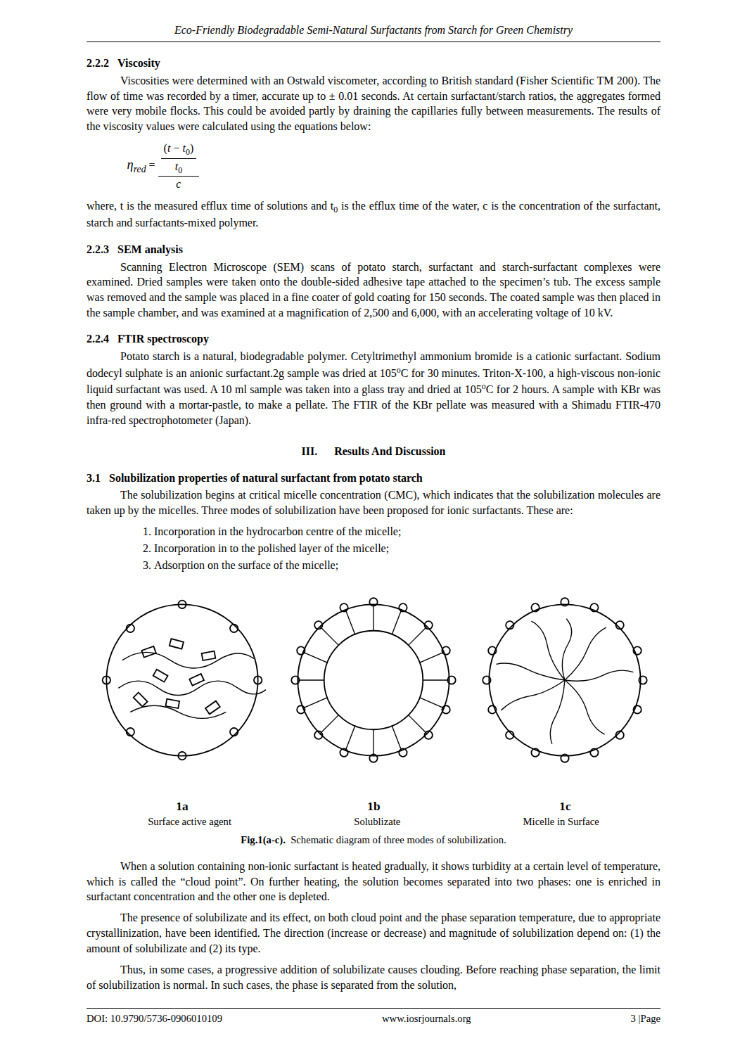Eco-Friendly Biodegradable Semi-Natural Surfactants from Starch for Green Chemistry
2.2.2 Viscosity
Viscosities were determined with an Ostwald viscometer, according to British standard (Fisher Scientific TM 200). The flow of time was recorded by a timer, accurate up to ± 0.01 seconds. At certain surfactant/starch ratios, the aggregates formed were very mobile flocks. This could be avoided partly by draining the capillaries fully between measurements. The results of the viscosity values were calculated using the equations below:
ηred = (t − t0) t0 c
where, t is the measured efflux time of solutions and t0 is the efflux time of the water, c is the concentration of the surfactant, starch and surfactants-mixed polymer.
2.2.3 SEM analysis
Scanning Electron Microscope (SEM) scans of potato starch, surfactant and starch-surfactant complexes were examined. Dried samples were taken onto the double-sided adhesive tape attached to the specimen’s tub. The excess sample was removed and the sample was placed in a fine coater of gold coating for 150 seconds. The coated sample was then placed in the sample chamber, and was examined at a magnification of 2,500 and 6,000, with an accelerating voltage of 10 kV.
2.2.4 FTIR spectroscopy
Potato starch is a natural, biodegradable polymer. Cetyltrimethyl ammonium bromide is a cationic surfactant. Sodium dodecyl sulphate is an anionic surfactant.2g sample was dried at 105oC for 30 minutes. Triton-X-100, a high-viscous non-ionic liquid surfactant was used. A 10 ml sample was taken into a glass tray and dried at 105oC for 2 hours. A sample with KBr was then ground with a mortar-pastle, to make a pellate. The FTIR of the KBr pellate was measured with a Shimadu FTIR-470 infra-red spectrophotometer (Japan).
III. Results And Discussion
3.1 Solubilization properties of natural surfactant from potato starch
The solubilization begins at critical micelle concentration (CMC), which indicates that the solubilization molecules are taken up by the micelles. Three modes of solubilization have been proposed for ionic surfactants. These are:
Incorporation in the hydrocarbon centre of the micelle;
Incorporation in to the polished layer of the micelle;
Adsorption on the surface of the micelle;
1a 1b 1c
Surface active agent Solublizate Micelle in Surface
Fig.1(a-c). Schematic diagram of three modes of solubilization.
When a solution containing non-ionic surfactant is heated gradually, it shows turbidity at a certain level of temperature, which is called the “cloud point”. On further heating, the solution becomes separated into two phases: one is enriched in surfactant concentration and the other one is depleted.
The presence of solubilizate and its effect, on both cloud point and the phase separation temperature, due to appropriate crystallinization, have been identified. The direction (increase or decrease) and magnitude of solubilization depend on: (1) the amount of solubilizate and (2) its type.
Thus, in some cases, a progressive addition of solubilizate causes clouding. Before reaching phase separation, the limit of solubilization is normal. In such cases, the phase is separated from the solution,
DOI: 10.9790/5736-0906010109 www.iosrjournals.org 3 |Page